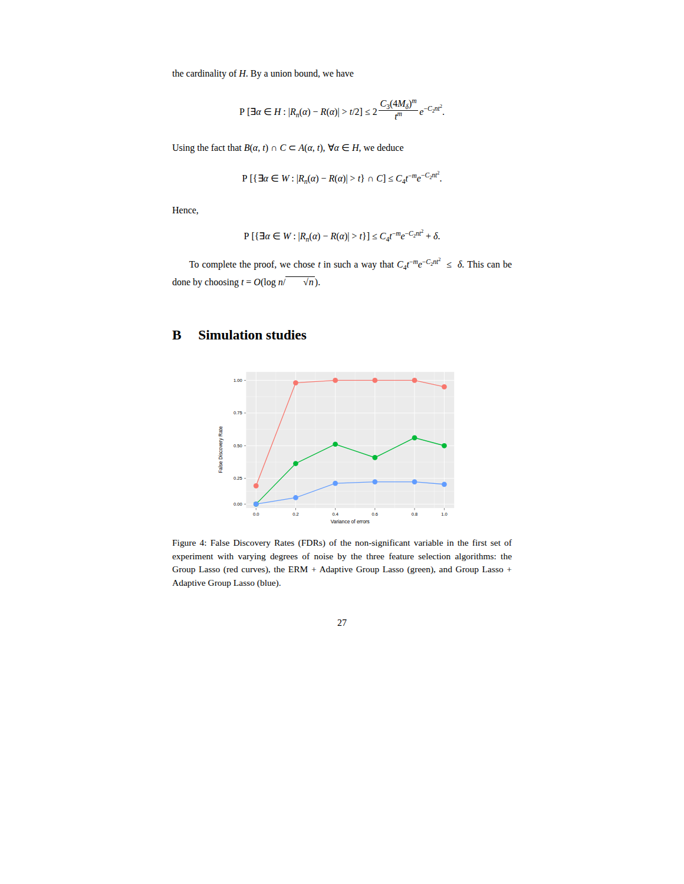the cardinality of H. By a union bound, we have
P [∃α ∈ H : |Rn(α) − R(α)| > t/2] ≤ 2C3(4Mδ)m tm e−C2nt2.
Using the fact that B(α, t) ∩ C ⊂ A(α, t), ∀α ∈ H, we deduce
P [{∃α ∈ W : |Rn(α) − R(α)| > t} ∩ C] ≤ C4t−me−C2nt2.
Hence,
P [{∃α ∈ W : |Rn(α) − R(α)| > t}] ≤ C4t−me−C2nt2 + δ.
To complete the proof, we chose t in such a way that C4t−me−C2nt2 ≤ δ. This can be done by choosing t = O(log n/√n).
BSimulation studies
False Discovery Rate 1.00 0.75 0.50 0.25 0.00 0.0 0.2 0.4 0.6 0.8 1.0 Variance of errors
Figure 4: False Discovery Rates (FDRs) of the non-significant variable in the first set of experiment with varying degrees of noise by the three feature selection algorithms: the Group Lasso (red curves), the ERM + Adaptive Group Lasso (green), and Group Lasso + Adaptive Group Lasso (blue).
27